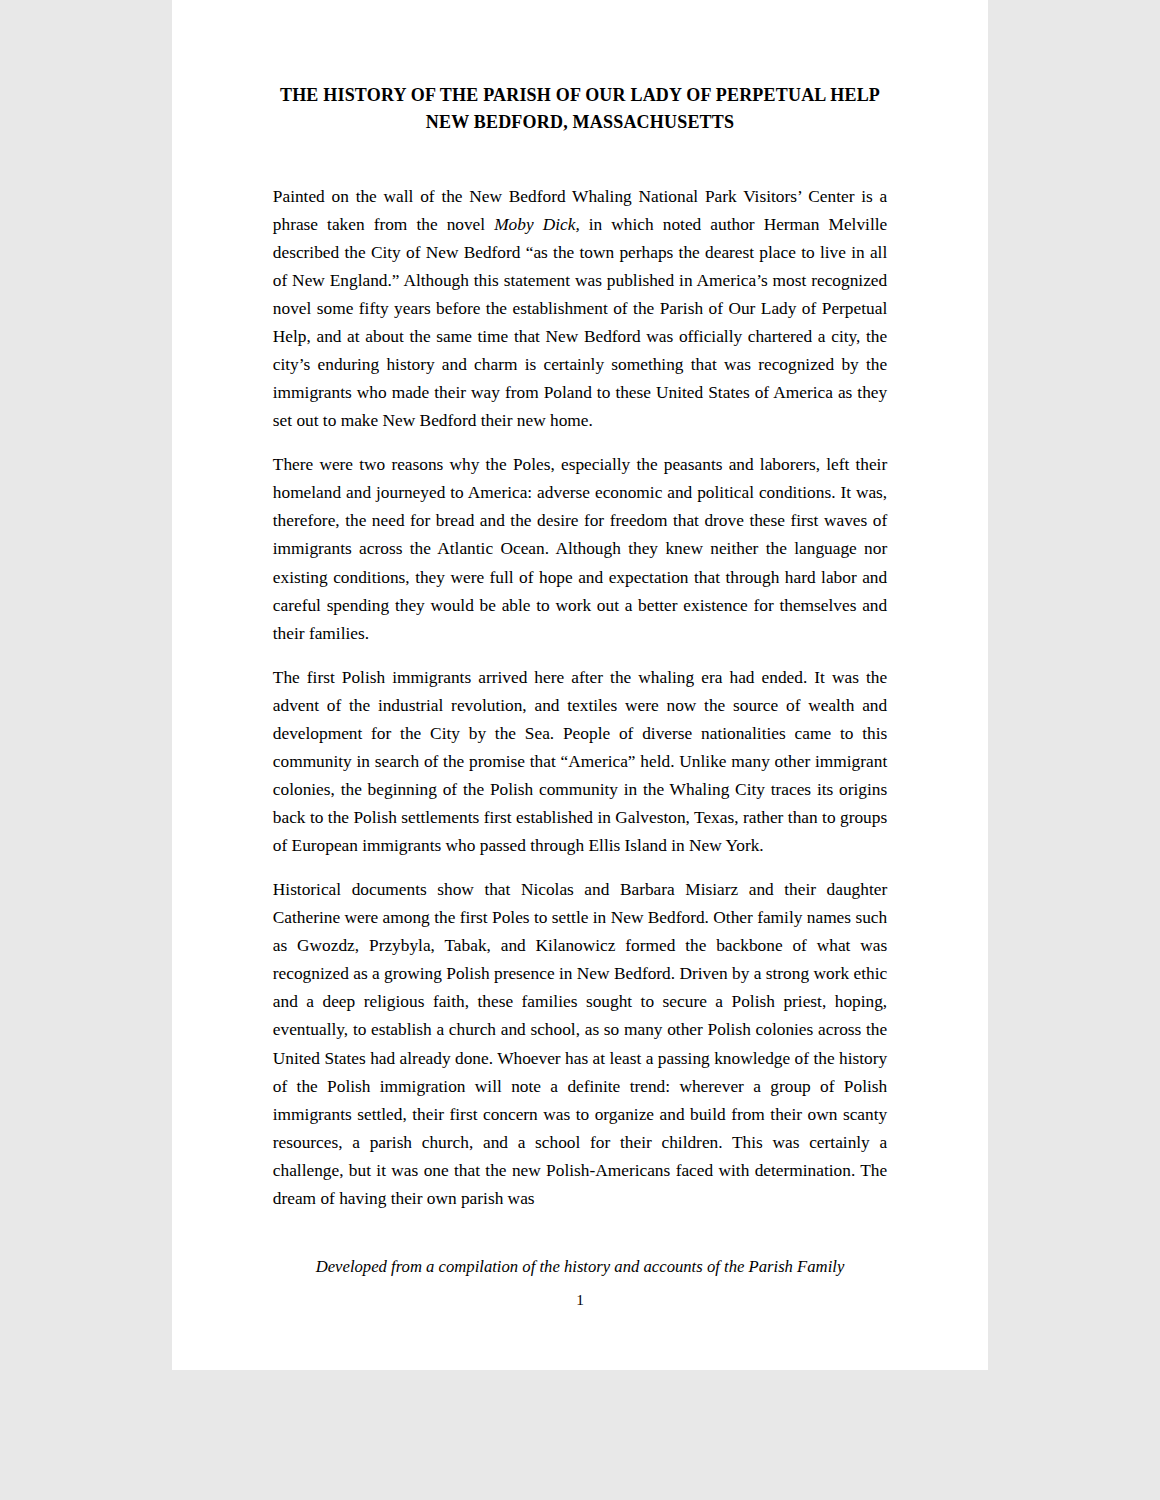THE HISTORY OF THE PARISH OF OUR LADY OF PERPETUAL HELP NEW BEDFORD, MASSACHUSETTS
Painted on the wall of the New Bedford Whaling National Park Visitors’ Center is a phrase taken from the novel Moby Dick, in which noted author Herman Melville described the City of New Bedford “as the town perhaps the dearest place to live in all of New England.” Although this statement was published in America’s most recognized novel some fifty years before the establishment of the Parish of Our Lady of Perpetual Help, and at about the same time that New Bedford was officially chartered a city, the city’s enduring history and charm is certainly something that was recognized by the immigrants who made their way from Poland to these United States of America as they set out to make New Bedford their new home.
There were two reasons why the Poles, especially the peasants and laborers, left their homeland and journeyed to America: adverse economic and political conditions. It was, therefore, the need for bread and the desire for freedom that drove these first waves of immigrants across the Atlantic Ocean. Although they knew neither the language nor existing conditions, they were full of hope and expectation that through hard labor and careful spending they would be able to work out a better existence for themselves and their families.
The first Polish immigrants arrived here after the whaling era had ended. It was the advent of the industrial revolution, and textiles were now the source of wealth and development for the City by the Sea. People of diverse nationalities came to this community in search of the promise that “America” held. Unlike many other immigrant colonies, the beginning of the Polish community in the Whaling City traces its origins back to the Polish settlements first established in Galveston, Texas, rather than to groups of European immigrants who passed through Ellis Island in New York.
Historical documents show that Nicolas and Barbara Misiarz and their daughter Catherine were among the first Poles to settle in New Bedford. Other family names such as Gwozdz, Przybyla, Tabak, and Kilanowicz formed the backbone of what was recognized as a growing Polish presence in New Bedford. Driven by a strong work ethic and a deep religious faith, these families sought to secure a Polish priest, hoping, eventually, to establish a church and school, as so many other Polish colonies across the United States had already done. Whoever has at least a passing knowledge of the history of the Polish immigration will note a definite trend: wherever a group of Polish immigrants settled, their first concern was to organize and build from their own scanty resources, a parish church, and a school for their children. This was certainly a challenge, but it was one that the new Polish-Americans faced with determination. The dream of having their own parish was
Developed from a compilation of the history and accounts of the Parish Family
1